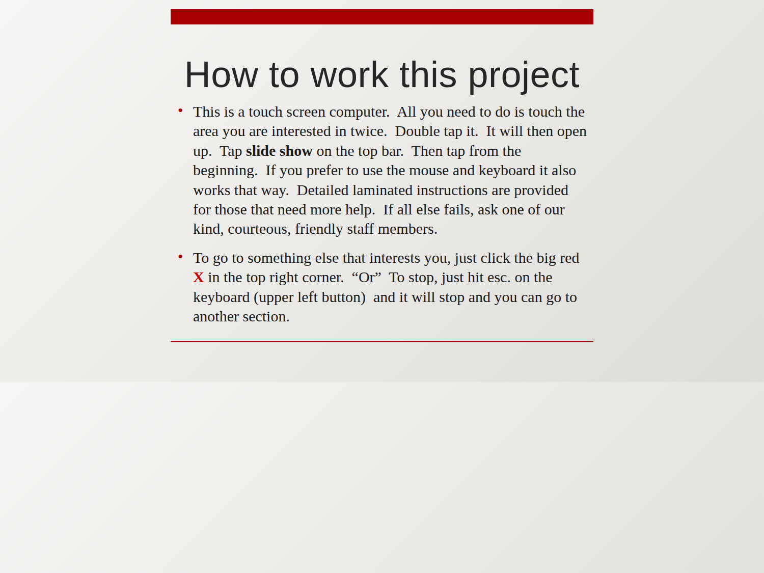How to work this project
This is a touch screen computer. All you need to do is touch the area you are interested in twice. Double tap it. It will then open up. Tap slide show on the top bar. Then tap from the beginning. If you prefer to use the mouse and keyboard it also works that way. Detailed laminated instructions are provided for those that need more help. If all else fails, ask one of our kind, courteous, friendly staff members.
To go to something else that interests you, just click the big red X in the top right corner. “Or” To stop, just hit esc. on the keyboard (upper left button) and it will stop and you can go to another section.